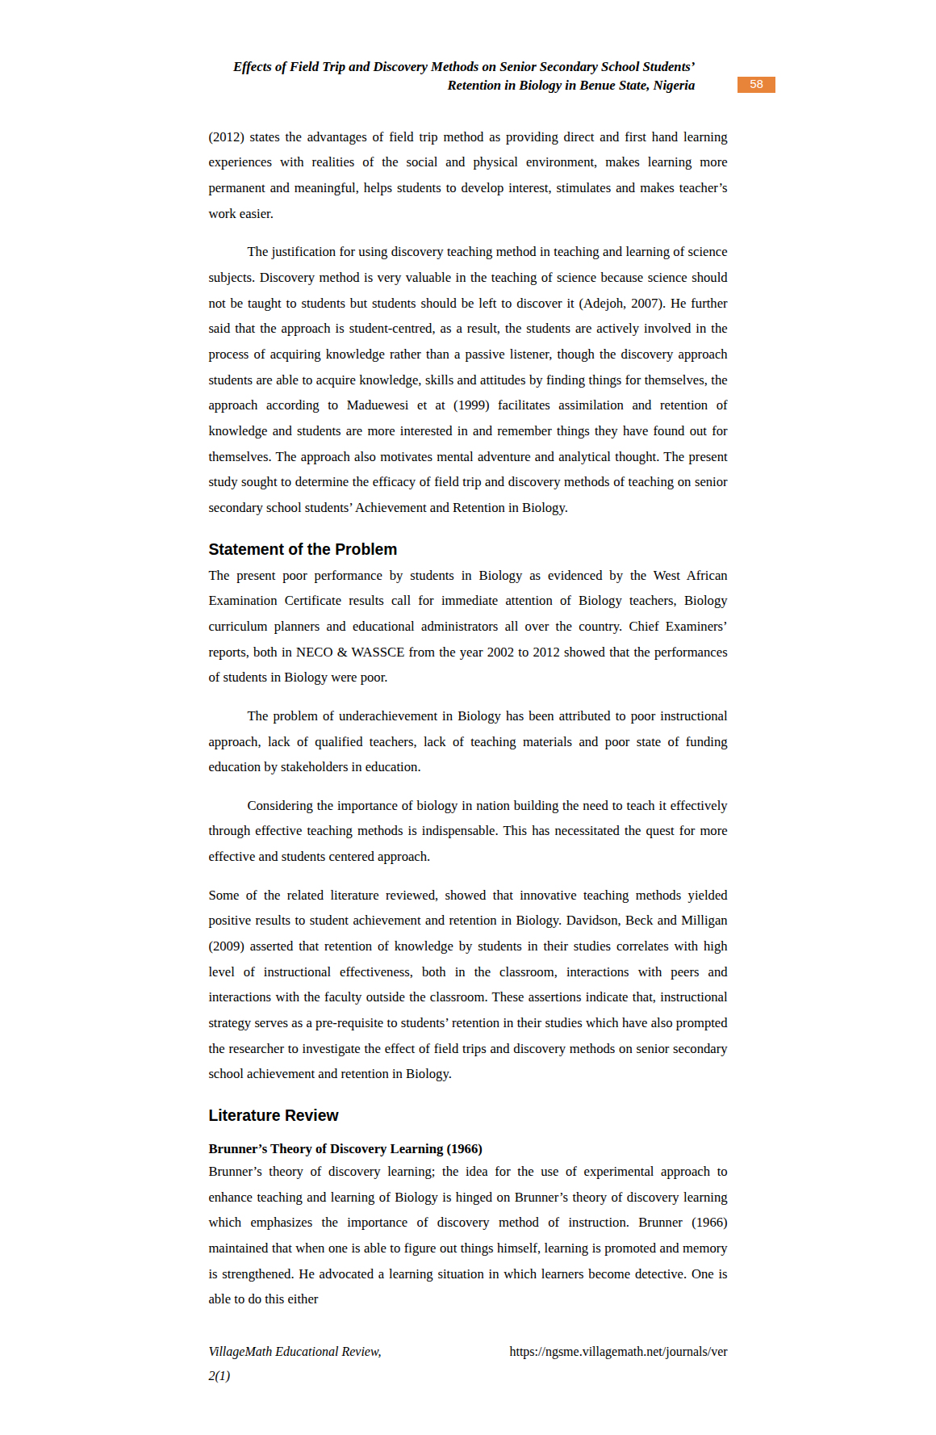Effects of Field Trip and Discovery Methods on Senior Secondary School Students’
Retention in Biology in Benue State, Nigeria
58
(2012) states the advantages of field trip method as providing direct and first hand learning experiences with realities of the social and physical environment, makes learning more permanent and meaningful, helps students to develop interest, stimulates and makes teacher’s work easier.
The justification for using discovery teaching method in teaching and learning of science subjects. Discovery method is very valuable in the teaching of science because science should not be taught to students but students should be left to discover it (Adejoh, 2007). He further said that the approach is student-centred, as a result, the students are actively involved in the process of acquiring knowledge rather than a passive listener, though the discovery approach students are able to acquire knowledge, skills and attitudes by finding things for themselves, the approach according to Maduewesi et at (1999) facilitates assimilation and retention of knowledge and students are more interested in and remember things they have found out for themselves. The approach also motivates mental adventure and analytical thought. The present study sought to determine the efficacy of field trip and discovery methods of teaching on senior secondary school students’ Achievement and Retention in Biology.
Statement of the Problem
The present poor performance by students in Biology as evidenced by the West African Examination Certificate results call for immediate attention of Biology teachers, Biology curriculum planners and educational administrators all over the country. Chief Examiners’ reports, both in NECO & WASSCE from the year 2002 to 2012 showed that the performances of students in Biology were poor.
The problem of underachievement in Biology has been attributed to poor instructional approach, lack of qualified teachers, lack of teaching materials and poor state of funding education by stakeholders in education.
Considering the importance of biology in nation building the need to teach it effectively through effective teaching methods is indispensable. This has necessitated the quest for more effective and students centered approach.
Some of the related literature reviewed, showed that innovative teaching methods yielded positive results to student achievement and retention in Biology. Davidson, Beck and Milligan (2009) asserted that retention of knowledge by students in their studies correlates with high level of instructional effectiveness, both in the classroom, interactions with peers and interactions with the faculty outside the classroom. These assertions indicate that, instructional strategy serves as a pre-requisite to students’ retention in their studies which have also prompted the researcher to investigate the effect of field trips and discovery methods on senior secondary school achievement and retention in Biology.
Literature Review
Brunner’s Theory of Discovery Learning (1966)
Brunner’s theory of discovery learning; the idea for the use of experimental approach to enhance teaching and learning of Biology is hinged on Brunner’s theory of discovery learning which emphasizes the importance of discovery method of instruction. Brunner (1966) maintained that when one is able to figure out things himself, learning is promoted and memory is strengthened. He advocated a learning situation in which learners become detective. One is able to do this either
VillageMath Educational Review, 2(1) https://ngsme.villagemath.net/journals/ver